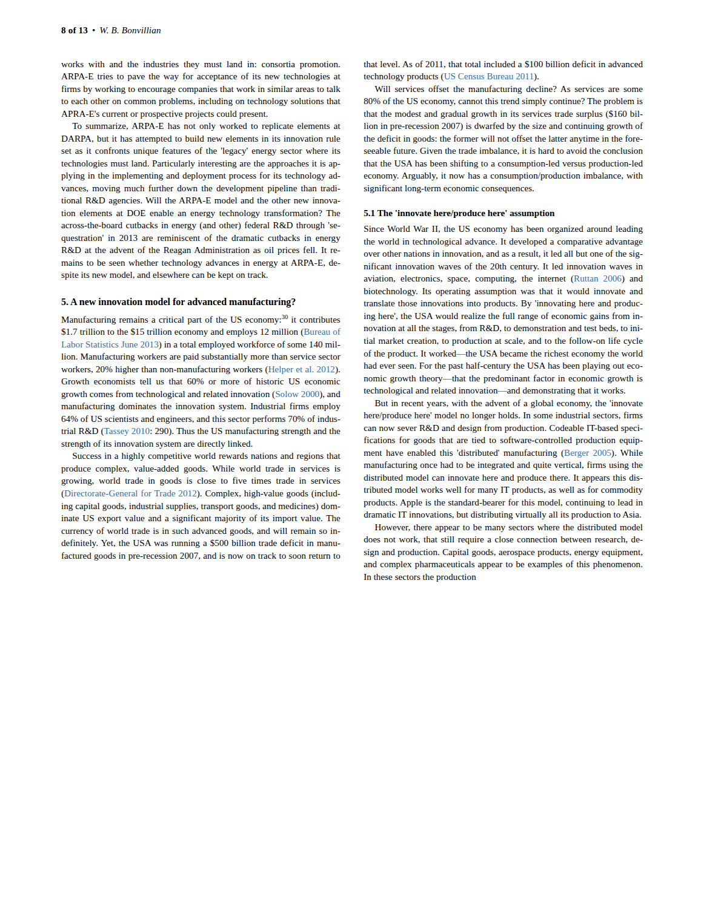8 of 13•W. B. Bonvillian
works with and the industries they must land in: consortia promotion. ARPA-E tries to pave the way for acceptance of its new technologies at firms by working to encourage companies that work in similar areas to talk to each other on common problems, including on technology solutions that APRA-E's current or prospective projects could present.
To summarize, ARPA-E has not only worked to replicate elements at DARPA, but it has attempted to build new elements in its innovation rule set as it confronts unique features of the 'legacy' energy sector where its technologies must land. Particularly interesting are the approaches it is applying in the implementing and deployment process for its technology advances, moving much further down the development pipeline than traditional R&D agencies. Will the ARPA-E model and the other new innovation elements at DOE enable an energy technology transformation? The across-the-board cutbacks in energy (and other) federal R&D through 'sequestration' in 2013 are reminiscent of the dramatic cutbacks in energy R&D at the advent of the Reagan Administration as oil prices fell. It remains to be seen whether technology advances in energy at ARPA-E, despite its new model, and elsewhere can be kept on track.
5. A new innovation model for advanced manufacturing?
Manufacturing remains a critical part of the US economy:30 it contributes $1.7 trillion to the $15 trillion economy and employs 12 million (Bureau of Labor Statistics June 2013) in a total employed workforce of some 140 million. Manufacturing workers are paid substantially more than service sector workers, 20% higher than non-manufacturing workers (Helper et al. 2012). Growth economists tell us that 60% or more of historic US economic growth comes from technological and related innovation (Solow 2000), and manufacturing dominates the innovation system. Industrial firms employ 64% of US scientists and engineers, and this sector performs 70% of industrial R&D (Tassey 2010: 290). Thus the US manufacturing strength and the strength of its innovation system are directly linked.
Success in a highly competitive world rewards nations and regions that produce complex, value-added goods. While world trade in services is growing, world trade in goods is close to five times trade in services (Directorate-General for Trade 2012). Complex, high-value goods (including capital goods, industrial supplies, transport goods, and medicines) dominate US export value and a significant majority of its import value. The currency of world trade is in such advanced goods, and will remain so indefinitely. Yet, the USA was running a $500 billion trade deficit in manufactured goods in pre-recession 2007, and is now on track to soon return to that level. As of 2011, that total included a $100 billion deficit in advanced technology products (US Census Bureau 2011).
Will services offset the manufacturing decline? As services are some 80% of the US economy, cannot this trend simply continue? The problem is that the modest and gradual growth in its services trade surplus ($160 billion in pre-recession 2007) is dwarfed by the size and continuing growth of the deficit in goods: the former will not offset the latter anytime in the foreseeable future. Given the trade imbalance, it is hard to avoid the conclusion that the USA has been shifting to a consumption-led versus production-led economy. Arguably, it now has a consumption/production imbalance, with significant long-term economic consequences.
5.1 The 'innovate here/produce here' assumption
Since World War II, the US economy has been organized around leading the world in technological advance. It developed a comparative advantage over other nations in innovation, and as a result, it led all but one of the significant innovation waves of the 20th century. It led innovation waves in aviation, electronics, space, computing, the internet (Ruttan 2006) and biotechnology. Its operating assumption was that it would innovate and translate those innovations into products. By 'innovating here and producing here', the USA would realize the full range of economic gains from innovation at all the stages, from R&D, to demonstration and test beds, to initial market creation, to production at scale, and to the follow-on life cycle of the product. It worked—the USA became the richest economy the world had ever seen. For the past half-century the USA has been playing out economic growth theory—that the predominant factor in economic growth is technological and related innovation—and demonstrating that it works.
But in recent years, with the advent of a global economy, the 'innovate here/produce here' model no longer holds. In some industrial sectors, firms can now sever R&D and design from production. Codeable IT-based specifications for goods that are tied to software-controlled production equipment have enabled this 'distributed' manufacturing (Berger 2005). While manufacturing once had to be integrated and quite vertical, firms using the distributed model can innovate here and produce there. It appears this distributed model works well for many IT products, as well as for commodity products. Apple is the standard-bearer for this model, continuing to lead in dramatic IT innovations, but distributing virtually all its production to Asia.
However, there appear to be many sectors where the distributed model does not work, that still require a close connection between research, design and production. Capital goods, aerospace products, energy equipment, and complex pharmaceuticals appear to be examples of this phenomenon. In these sectors the production